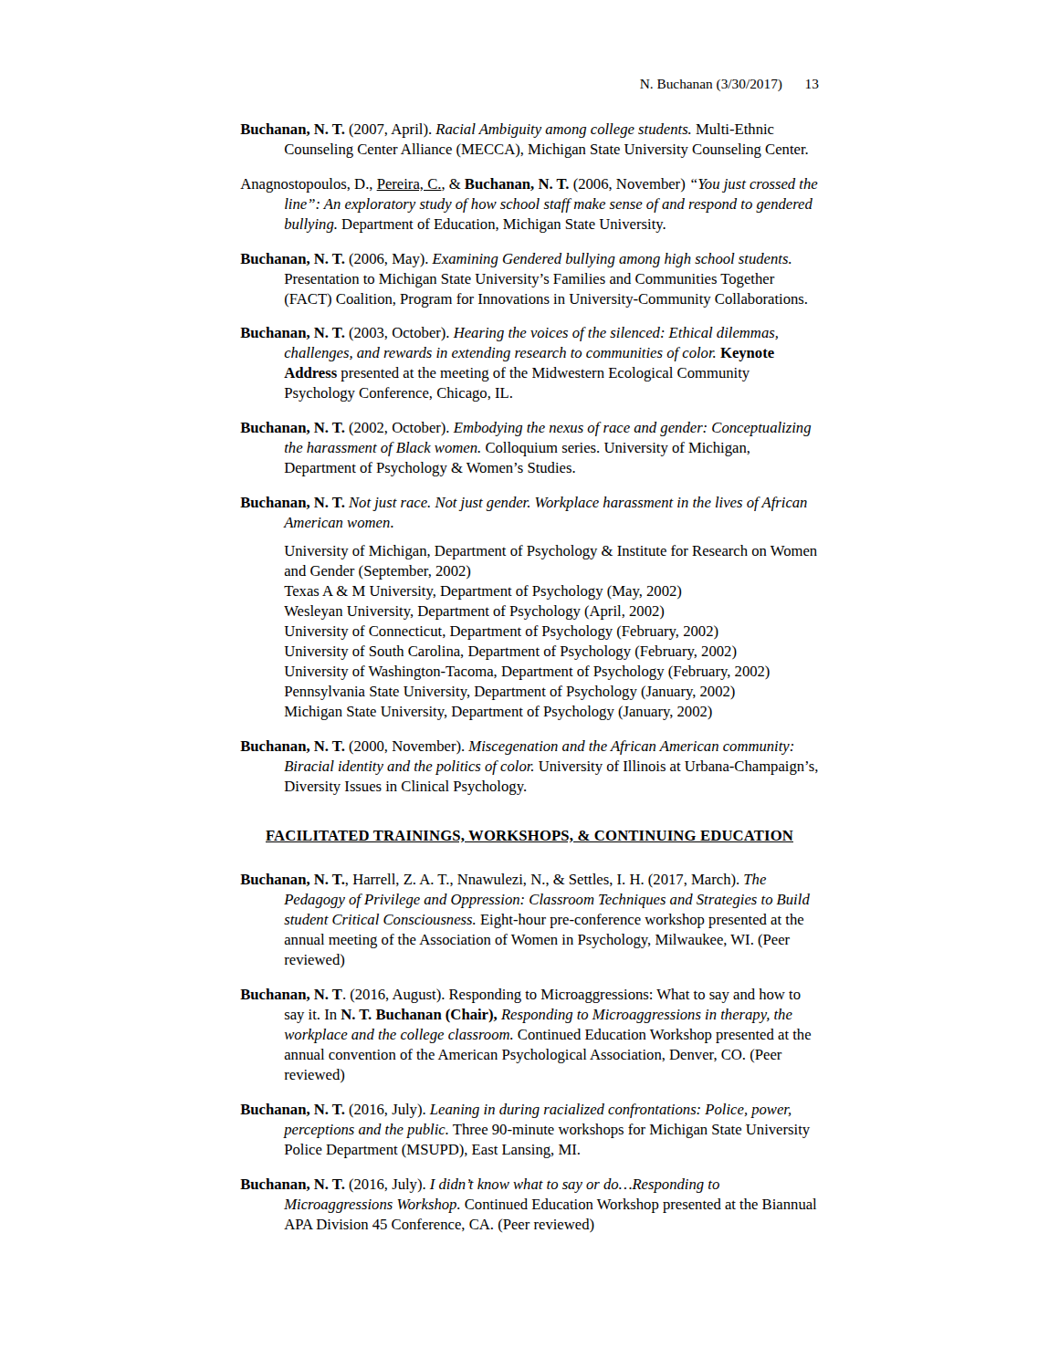N. Buchanan (3/30/2017)13
Buchanan, N. T. (2007, April). Racial Ambiguity among college students. Multi-Ethnic Counseling Center Alliance (MECCA), Michigan State University Counseling Center.
Anagnostopoulos, D., Pereira, C., & Buchanan, N. T. (2006, November) “You just crossed the line”: An exploratory study of how school staff make sense of and respond to gendered bullying. Department of Education, Michigan State University.
Buchanan, N. T. (2006, May). Examining Gendered bullying among high school students. Presentation to Michigan State University’s Families and Communities Together (FACT) Coalition, Program for Innovations in University-Community Collaborations.
Buchanan, N. T. (2003, October). Hearing the voices of the silenced: Ethical dilemmas, challenges, and rewards in extending research to communities of color. Keynote Address presented at the meeting of the Midwestern Ecological Community Psychology Conference, Chicago, IL.
Buchanan, N. T. (2002, October). Embodying the nexus of race and gender: Conceptualizing the harassment of Black women. Colloquium series. University of Michigan, Department of Psychology & Women’s Studies.
Buchanan, N. T. Not just race. Not just gender. Workplace harassment in the lives of African American women.
University of Michigan, Department of Psychology & Institute for Research on Women and Gender (September, 2002)
Texas A & M University, Department of Psychology (May, 2002)
Wesleyan University, Department of Psychology (April, 2002)
University of Connecticut, Department of Psychology (February, 2002)
University of South Carolina, Department of Psychology (February, 2002)
University of Washington-Tacoma, Department of Psychology (February, 2002)
Pennsylvania State University, Department of Psychology (January, 2002)
Michigan State University, Department of Psychology (January, 2002)
Buchanan, N. T. (2000, November). Miscegenation and the African American community: Biracial identity and the politics of color. University of Illinois at Urbana-Champaign’s, Diversity Issues in Clinical Psychology.
FACILITATED TRAININGS, WORKSHOPS, & CONTINUING EDUCATION
Buchanan, N. T., Harrell, Z. A. T., Nnawulezi, N., & Settles, I. H. (2017, March). The Pedagogy of Privilege and Oppression: Classroom Techniques and Strategies to Build student Critical Consciousness. Eight-hour pre-conference workshop presented at the annual meeting of the Association of Women in Psychology, Milwaukee, WI. (Peer reviewed)
Buchanan, N. T. (2016, August). Responding to Microaggressions: What to say and how to say it. In N. T. Buchanan (Chair), Responding to Microaggressions in therapy, the workplace and the college classroom. Continued Education Workshop presented at the annual convention of the American Psychological Association, Denver, CO. (Peer reviewed)
Buchanan, N. T. (2016, July). Leaning in during racialized confrontations: Police, power, perceptions and the public. Three 90-minute workshops for Michigan State University Police Department (MSUPD), East Lansing, MI.
Buchanan, N. T. (2016, July). I didn’t know what to say or do…Responding to Microaggressions Workshop. Continued Education Workshop presented at the Biannual APA Division 45 Conference, CA. (Peer reviewed)